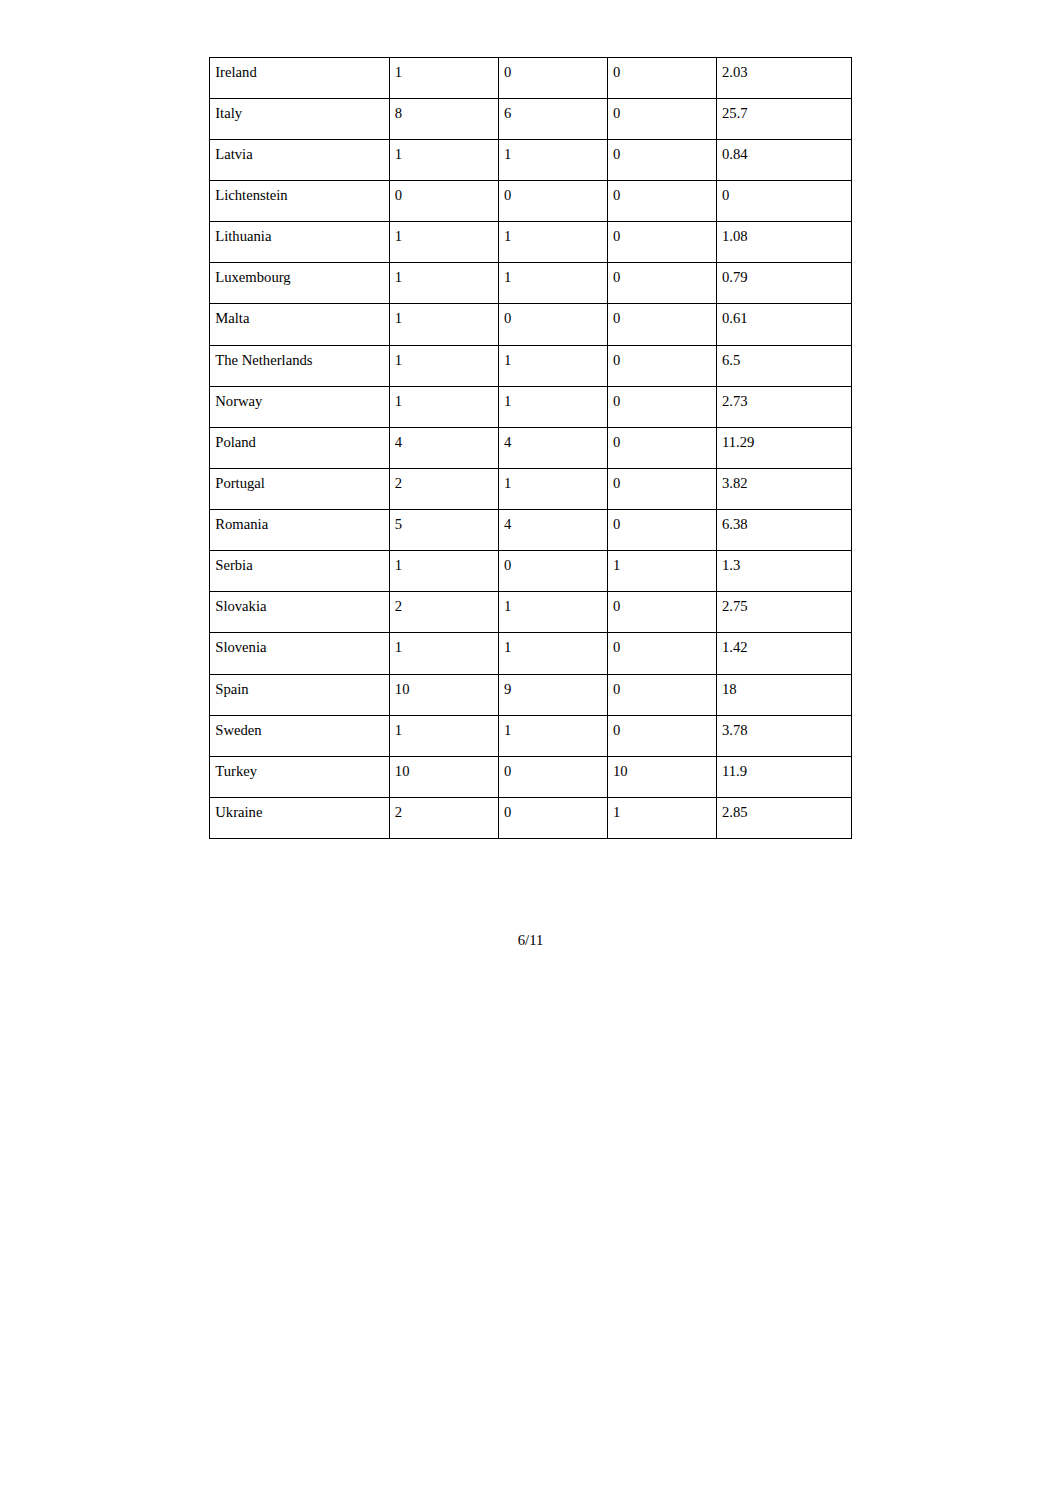| Ireland | 1 | 0 | 0 | 2.03 |
| Italy | 8 | 6 | 0 | 25.7 |
| Latvia | 1 | 1 | 0 | 0.84 |
| Lichtenstein | 0 | 0 | 0 | 0 |
| Lithuania | 1 | 1 | 0 | 1.08 |
| Luxembourg | 1 | 1 | 0 | 0.79 |
| Malta | 1 | 0 | 0 | 0.61 |
| The Netherlands | 1 | 1 | 0 | 6.5 |
| Norway | 1 | 1 | 0 | 2.73 |
| Poland | 4 | 4 | 0 | 11.29 |
| Portugal | 2 | 1 | 0 | 3.82 |
| Romania | 5 | 4 | 0 | 6.38 |
| Serbia | 1 | 0 | 1 | 1.3 |
| Slovakia | 2 | 1 | 0 | 2.75 |
| Slovenia | 1 | 1 | 0 | 1.42 |
| Spain | 10 | 9 | 0 | 18 |
| Sweden | 1 | 1 | 0 | 3.78 |
| Turkey | 10 | 0 | 10 | 11.9 |
| Ukraine | 2 | 0 | 1 | 2.85 |
6/11